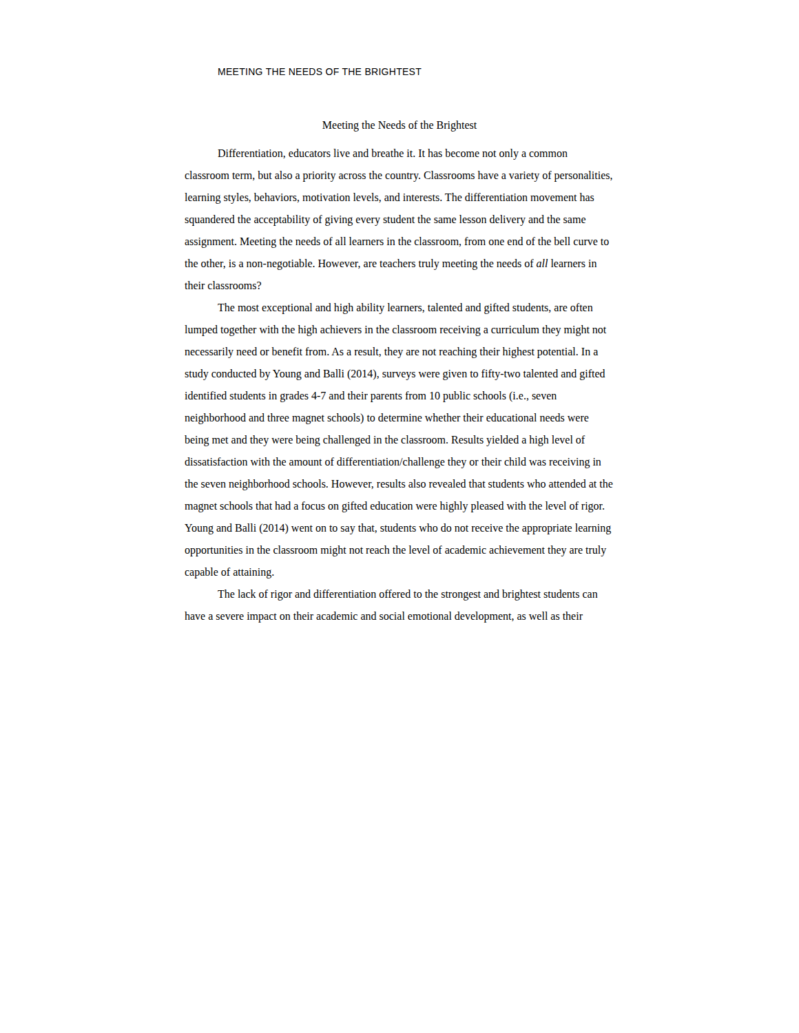Meeting the Needs of the Brightest
Meeting the Needs of the Brightest
Differentiation, educators live and breathe it. It has become not only a common classroom term, but also a priority across the country. Classrooms have a variety of personalities, learning styles, behaviors, motivation levels, and interests. The differentiation movement has squandered the acceptability of giving every student the same lesson delivery and the same assignment. Meeting the needs of all learners in the classroom, from one end of the bell curve to the other, is a non-negotiable. However, are teachers truly meeting the needs of all learners in their classrooms?
The most exceptional and high ability learners, talented and gifted students, are often lumped together with the high achievers in the classroom receiving a curriculum they might not necessarily need or benefit from. As a result, they are not reaching their highest potential. In a study conducted by Young and Balli (2014), surveys were given to fifty-two talented and gifted identified students in grades 4-7 and their parents from 10 public schools (i.e., seven neighborhood and three magnet schools) to determine whether their educational needs were being met and they were being challenged in the classroom. Results yielded a high level of dissatisfaction with the amount of differentiation/challenge they or their child was receiving in the seven neighborhood schools. However, results also revealed that students who attended at the magnet schools that had a focus on gifted education were highly pleased with the level of rigor. Young and Balli (2014) went on to say that, students who do not receive the appropriate learning opportunities in the classroom might not reach the level of academic achievement they are truly capable of attaining.
The lack of rigor and differentiation offered to the strongest and brightest students can have a severe impact on their academic and social emotional development, as well as their